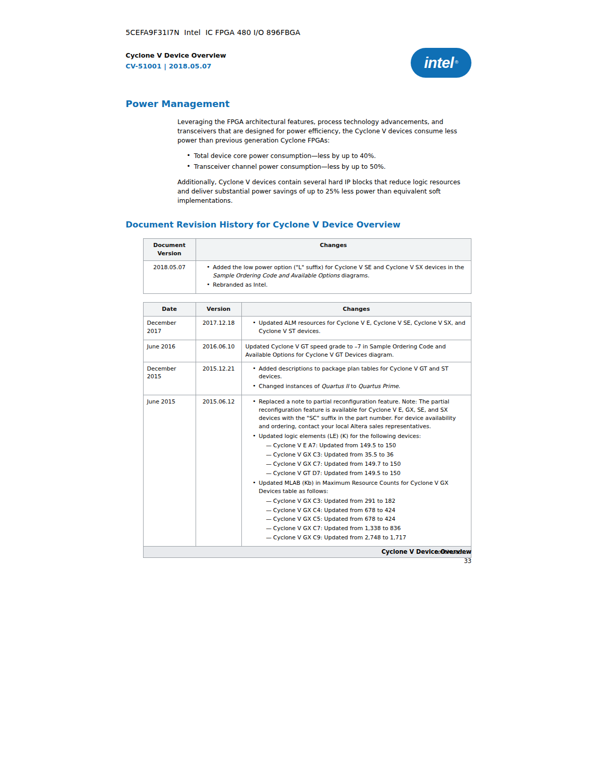5CEFA9F31I7N Intel IC FPGA 480 I/O 896FBGA
Cyclone V Device Overview
CV-51001 | 2018.05.07
intel®
Power Management
Leveraging the FPGA architectural features, process technology advancements, and transceivers that are designed for power efficiency, the Cyclone V devices consume less power than previous generation Cyclone FPGAs:
Total device core power consumption—less by up to 40%.
Transceiver channel power consumption—less by up to 50%.
Additionally, Cyclone V devices contain several hard IP blocks that reduce logic resources and deliver substantial power savings of up to 25% less power than equivalent soft implementations.
Document Revision History for Cyclone V Device Overview
| Document Version | Changes |
| --- | --- |
| 2018.05.07 | Added the low power option ("L" suffix) for Cyclone V SE and Cyclone V SX devices in the Sample Ordering Code and Available Options diagrams. Rebranded as Intel. |
| Date | Version | Changes |
| --- | --- | --- |
| December 2017 | 2017.12.18 | Updated ALM resources for Cyclone V E, Cyclone V SE, Cyclone V SX, and Cyclone V ST devices. |
| June 2016 | 2016.06.10 | Updated Cyclone V GT speed grade to –7 in Sample Ordering Code and Available Options for Cyclone V GT Devices diagram. |
| December 2015 | 2015.12.21 | Added descriptions to package plan tables for Cyclone V GT and ST devices. Changed instances of Quartus II to Quartus Prime . |
| June 2015 | 2015.06.12 | Replaced a note to partial reconfiguration feature. Note: The partial reconfiguration feature is available for Cyclone V E, GX, SE, and SX devices with the "SC" suffix in the part number. For device availability and ordering, contact your local Altera sales representatives. Updated logic elements (LE) (K) for the following devices: Cyclone V E A7: Updated from 149.5 to 150 Cyclone V GX C3: Updated from 35.5 to 36 Cyclone V GX C7: Updated from 149.7 to 150 Cyclone V GT D7: Updated from 149.5 to 150 Updated MLAB (Kb) in Maximum Resource Counts for Cyclone V GX Devices table as follows: Cyclone V GX C3: Updated from 291 to 182 Cyclone V GX C4: Updated from 678 to 424 Cyclone V GX C5: Updated from 678 to 424 Cyclone V GX C7: Updated from 1,338 to 836 Cyclone V GX C9: Updated from 2,748 to 1,717 |
continued...
Cyclone V Device Overview
33